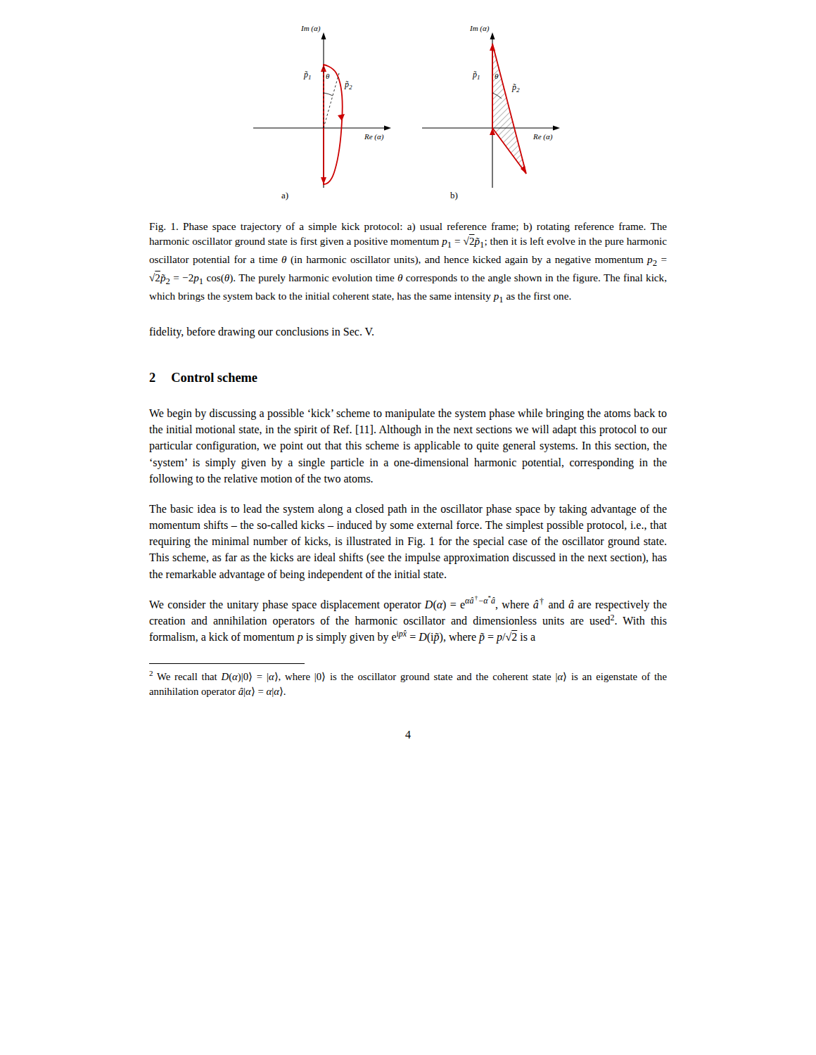Im (α) Re (α) p̃1 θ p̃2 a) Im (α) Re (α) p̃1 θ p̃2 b)
Fig. 1. Phase space trajectory of a simple kick protocol: a) usual reference frame; b) rotating reference frame. The harmonic oscillator ground state is first given a positive momentum p1 = √2 p̃1; then it is left evolve in the pure harmonic oscillator potential for a time θ (in harmonic oscillator units), and hence kicked again by a negative momentum p2 = √2 p̃2 = −2p1 cos(θ). The purely harmonic evolution time θ corresponds to the angle shown in the figure. The final kick, which brings the system back to the initial coherent state, has the same intensity p1 as the first one.
fidelity, before drawing our conclusions in Sec. V.
2 Control scheme
We begin by discussing a possible ‘kick’ scheme to manipulate the system phase while bringing the atoms back to the initial motional state, in the spirit of Ref. [11]. Although in the next sections we will adapt this protocol to our particular configuration, we point out that this scheme is applicable to quite general systems. In this section, the ‘system’ is simply given by a single particle in a one-dimensional harmonic potential, corresponding in the following to the relative motion of the two atoms.
The basic idea is to lead the system along a closed path in the oscillator phase space by taking advantage of the momentum shifts – the so-called kicks – induced by some external force. The simplest possible protocol, i.e., that requiring the minimal number of kicks, is illustrated in Fig. 1 for the special case of the oscillator ground state. This scheme, as far as the kicks are ideal shifts (see the impulse approximation discussed in the next section), has the remarkable advantage of being independent of the initial state.
We consider the unitary phase space displacement operator D(α) = eαâ†−α*â, where â† and â are respectively the creation and annihilation operators of the harmonic oscillator and dimensionless units are used2. With this formalism, a kick of momentum p is simply given by eipx̂ = D(ip̃), where p̃ = p/√2 is a
2 We recall that D(α)|0⟩ = |α⟩, where |0⟩ is the oscillator ground state and the coherent state |α⟩ is an eigenstate of the annihilation operator â|α⟩ = α|α⟩.
4